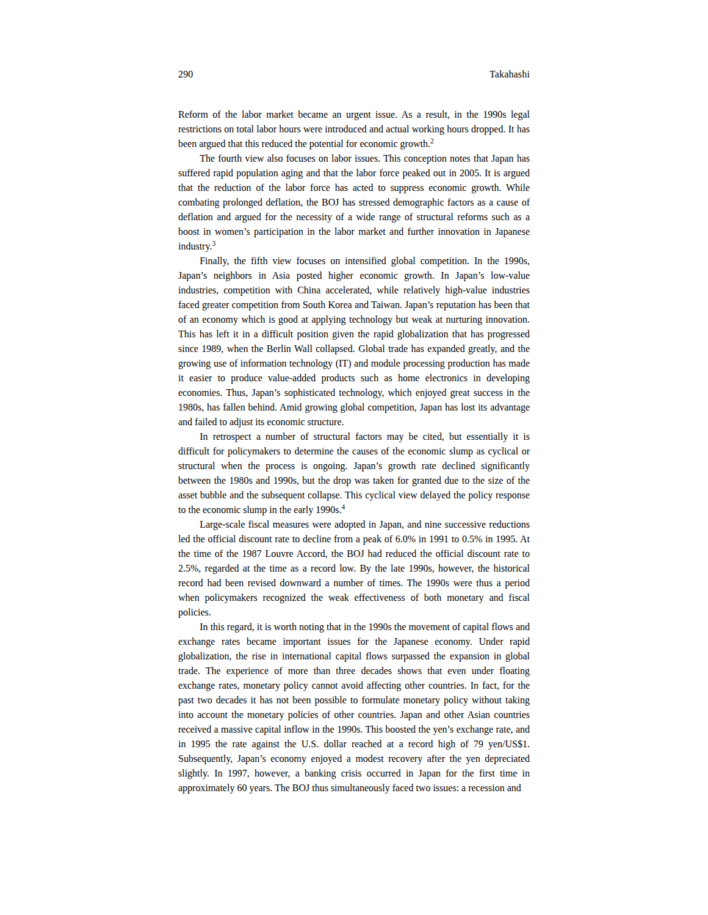290 Takahashi
Reform of the labor market became an urgent issue. As a result, in the 1990s legal restrictions on total labor hours were introduced and actual working hours dropped. It has been argued that this reduced the potential for economic growth.2
The fourth view also focuses on labor issues. This conception notes that Japan has suffered rapid population aging and that the labor force peaked out in 2005. It is argued that the reduction of the labor force has acted to suppress economic growth. While combating prolonged deflation, the BOJ has stressed demographic factors as a cause of deflation and argued for the necessity of a wide range of structural reforms such as a boost in women’s participation in the labor market and further innovation in Japanese industry.3
Finally, the fifth view focuses on intensified global competition. In the 1990s, Japan’s neighbors in Asia posted higher economic growth. In Japan’s low-value industries, competition with China accelerated, while relatively high-value industries faced greater competition from South Korea and Taiwan. Japan’s reputation has been that of an economy which is good at applying technology but weak at nurturing innovation. This has left it in a difficult position given the rapid globalization that has progressed since 1989, when the Berlin Wall collapsed. Global trade has expanded greatly, and the growing use of information technology (IT) and module processing production has made it easier to produce value-added products such as home electronics in developing economies. Thus, Japan’s sophisticated technology, which enjoyed great success in the 1980s, has fallen behind. Amid growing global competition, Japan has lost its advantage and failed to adjust its economic structure.
In retrospect a number of structural factors may be cited, but essentially it is difficult for policymakers to determine the causes of the economic slump as cyclical or structural when the process is ongoing. Japan’s growth rate declined significantly between the 1980s and 1990s, but the drop was taken for granted due to the size of the asset bubble and the subsequent collapse. This cyclical view delayed the policy response to the economic slump in the early 1990s.4
Large-scale fiscal measures were adopted in Japan, and nine successive reductions led the official discount rate to decline from a peak of 6.0% in 1991 to 0.5% in 1995. At the time of the 1987 Louvre Accord, the BOJ had reduced the official discount rate to 2.5%, regarded at the time as a record low. By the late 1990s, however, the historical record had been revised downward a number of times. The 1990s were thus a period when policymakers recognized the weak effectiveness of both monetary and fiscal policies.
In this regard, it is worth noting that in the 1990s the movement of capital flows and exchange rates became important issues for the Japanese economy. Under rapid globalization, the rise in international capital flows surpassed the expansion in global trade. The experience of more than three decades shows that even under floating exchange rates, monetary policy cannot avoid affecting other countries. In fact, for the past two decades it has not been possible to formulate monetary policy without taking into account the monetary policies of other countries. Japan and other Asian countries received a massive capital inflow in the 1990s. This boosted the yen’s exchange rate, and in 1995 the rate against the U.S. dollar reached at a record high of 79 yen/US$1. Subsequently, Japan’s economy enjoyed a modest recovery after the yen depreciated slightly. In 1997, however, a banking crisis occurred in Japan for the first time in approximately 60 years. The BOJ thus simultaneously faced two issues: a recession and